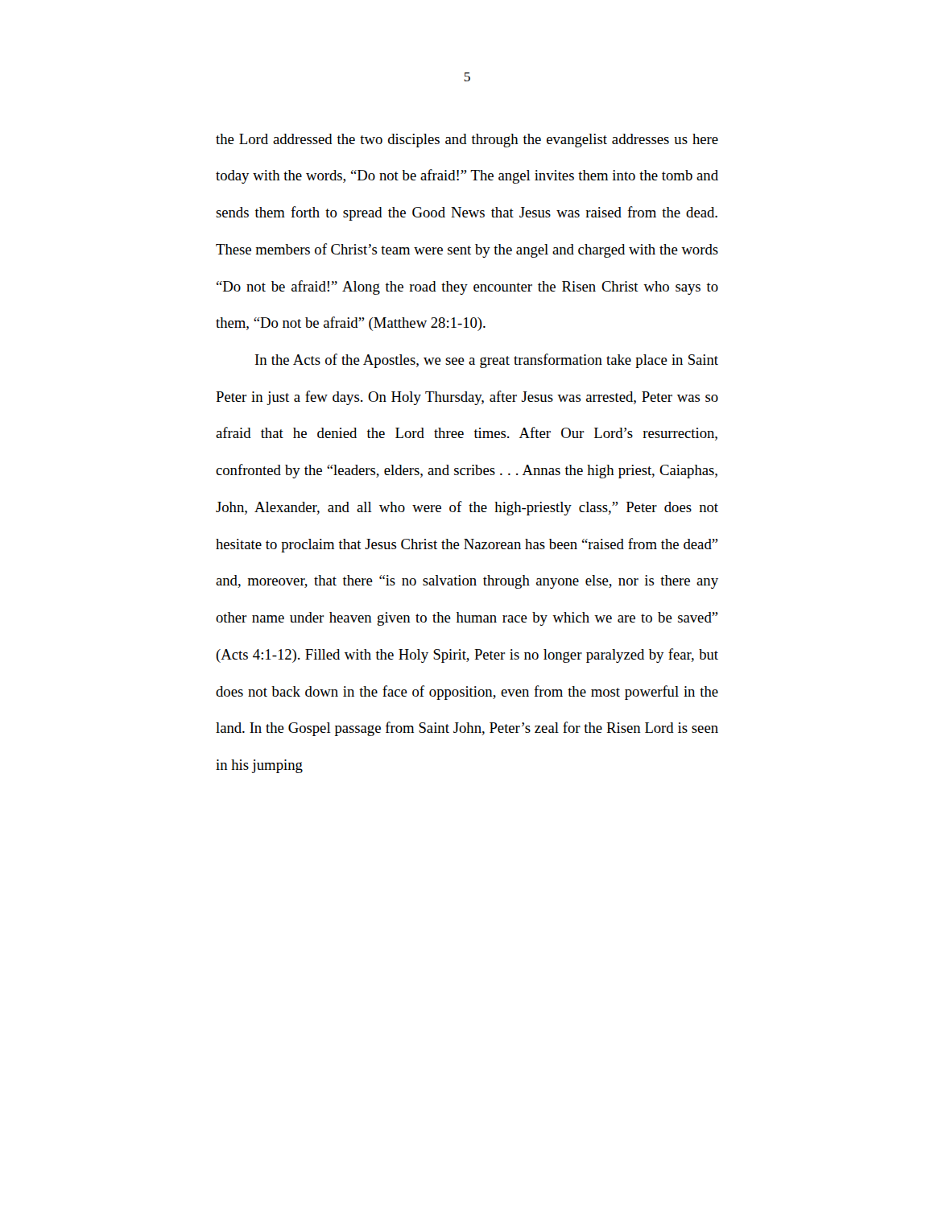5
the Lord addressed the two disciples and through the evangelist addresses us here today with the words, “Do not be afraid!” The angel invites them into the tomb and sends them forth to spread the Good News that Jesus was raised from the dead. These members of Christ’s team were sent by the angel and charged with the words “Do not be afraid!” Along the road they encounter the Risen Christ who says to them, “Do not be afraid” (Matthew 28:1-10).
In the Acts of the Apostles, we see a great transformation take place in Saint Peter in just a few days. On Holy Thursday, after Jesus was arrested, Peter was so afraid that he denied the Lord three times. After Our Lord’s resurrection, confronted by the “leaders, elders, and scribes . . . Annas the high priest, Caiaphas, John, Alexander, and all who were of the high-priestly class,” Peter does not hesitate to proclaim that Jesus Christ the Nazorean has been “raised from the dead” and, moreover, that there “is no salvation through anyone else, nor is there any other name under heaven given to the human race by which we are to be saved” (Acts 4:1-12). Filled with the Holy Spirit, Peter is no longer paralyzed by fear, but does not back down in the face of opposition, even from the most powerful in the land. In the Gospel passage from Saint John, Peter’s zeal for the Risen Lord is seen in his jumping